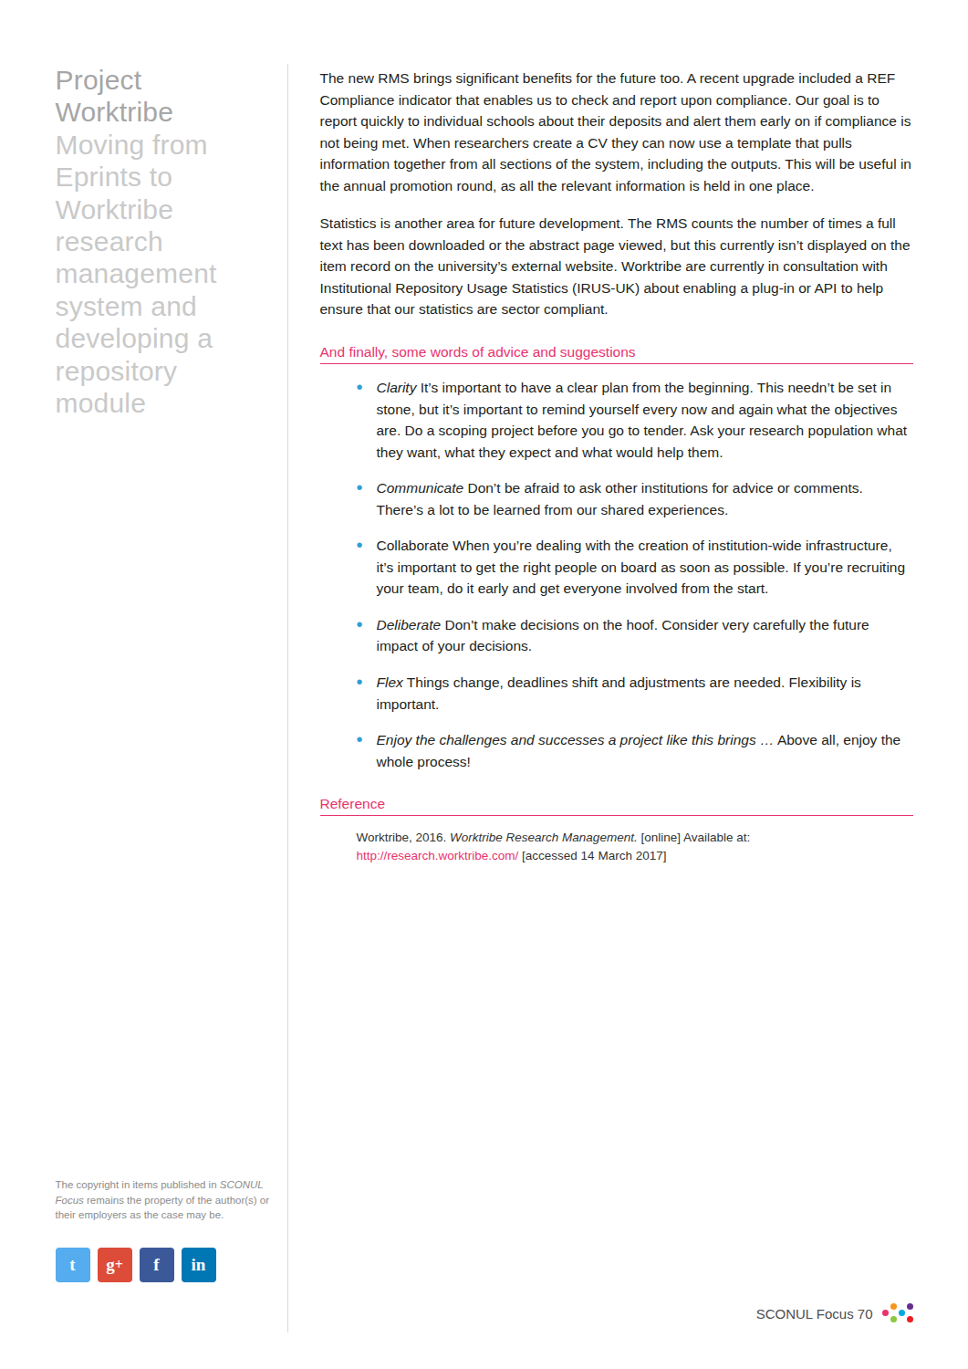Project
Worktribe Moving from Eprints to Worktribe research management system and developing a repository module
The copyright in items published in SCONUL Focus remains the property of the author(s) or their employers as the case may be.
t g+ f in
The new RMS brings significant benefits for the future too. A recent upgrade included a REF Compliance indicator that enables us to check and report upon compliance. Our goal is to report quickly to individual schools about their deposits and alert them early on if compliance is not being met. When researchers create a CV they can now use a template that pulls information together from all sections of the system, including the outputs. This will be useful in the annual promotion round, as all the relevant information is held in one place.
Statistics is another area for future development. The RMS counts the number of times a full text has been downloaded or the abstract page viewed, but this currently isn’t displayed on the item record on the university’s external website. Worktribe are currently in consultation with Institutional Repository Usage Statistics (IRUS-UK) about enabling a plug-in or API to help ensure that our statistics are sector compliant.
And finally, some words of advice and suggestions
Clarity It’s important to have a clear plan from the beginning. This needn’t be set in stone, but it’s important to remind yourself every now and again what the objectives are. Do a scoping project before you go to tender. Ask your research population what they want, what they expect and what would help them.
Communicate Don’t be afraid to ask other institutions for advice or comments. There’s a lot to be learned from our shared experiences.
Collaborate When you’re dealing with the creation of institution-wide infrastructure, it’s important to get the right people on board as soon as possible. If you’re recruiting your team, do it early and get everyone involved from the start.
Deliberate Don’t make decisions on the hoof. Consider very carefully the future impact of your decisions.
Flex Things change, deadlines shift and adjustments are needed. Flexibility is important.
Enjoy the challenges and successes a project like this brings … Above all, enjoy the whole process!
Reference
Worktribe, 2016. Worktribe Research Management. [online] Available at: http://research.worktribe.com/ [accessed 14 March 2017]
SCONUL Focus 70